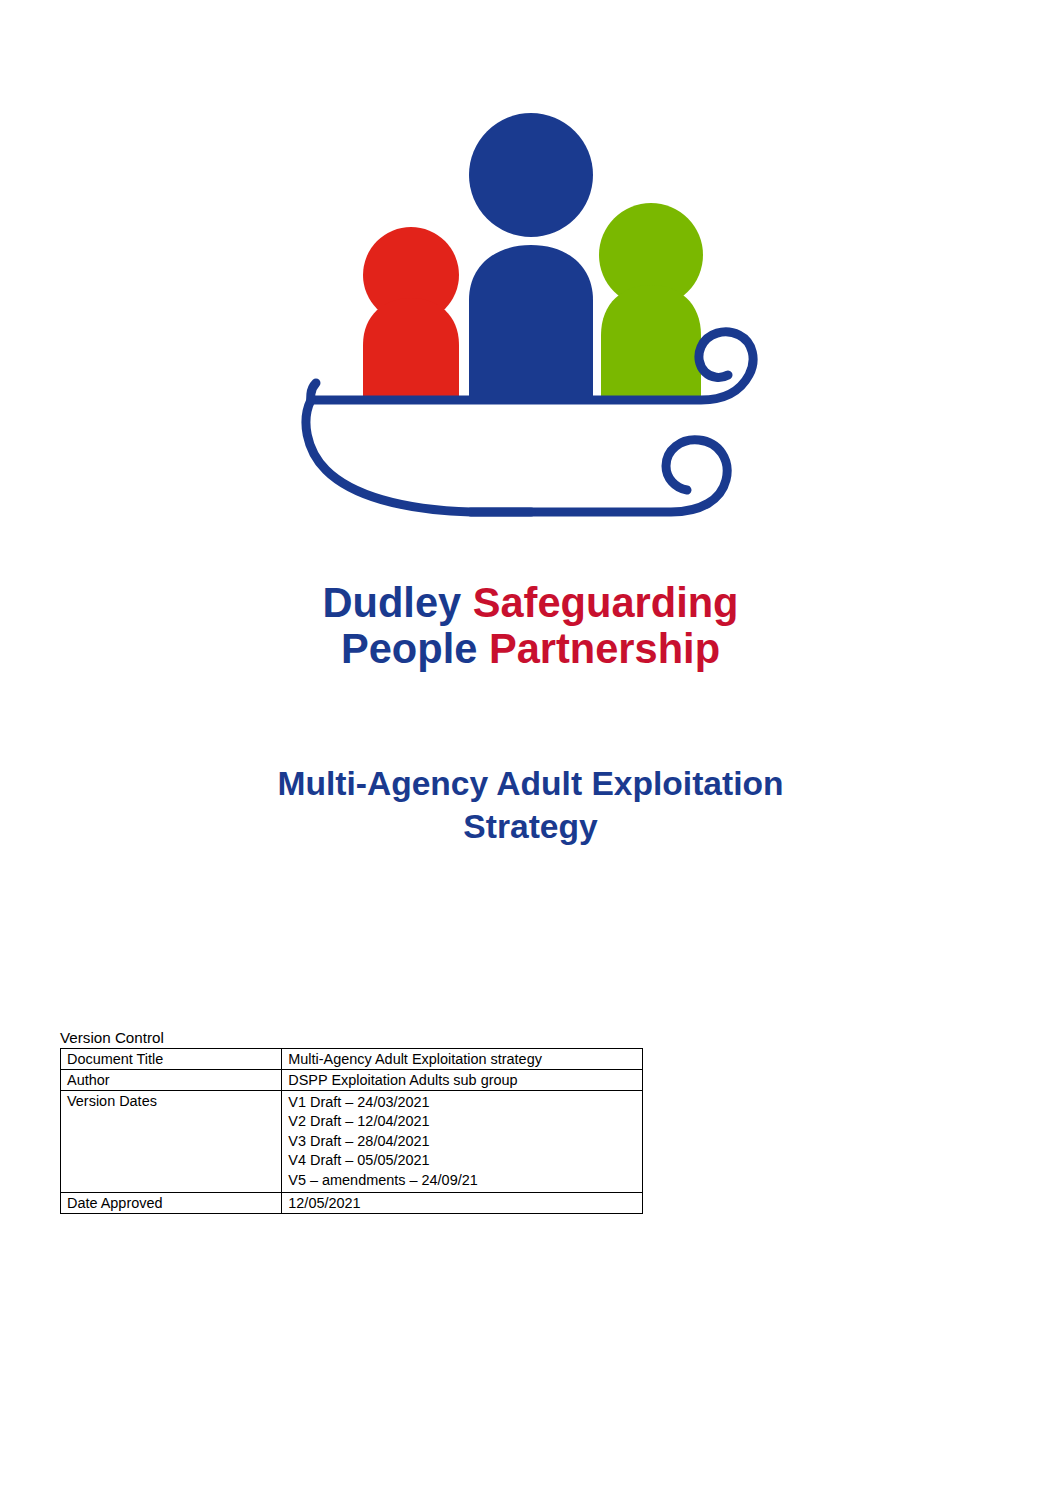Dudley Safeguarding
People Partnership
Multi-Agency Adult Exploitation
Strategy
Version Control
| Document Title | Multi-Agency Adult Exploitation strategy |
| Author | DSPP Exploitation Adults sub group |
| Version Dates | V1 Draft – 24/03/2021 V2 Draft – 12/04/2021 V3 Draft – 28/04/2021 V4 Draft – 05/05/2021 V5 – amendments – 24/09/21 |
| Date Approved | 12/05/2021 |